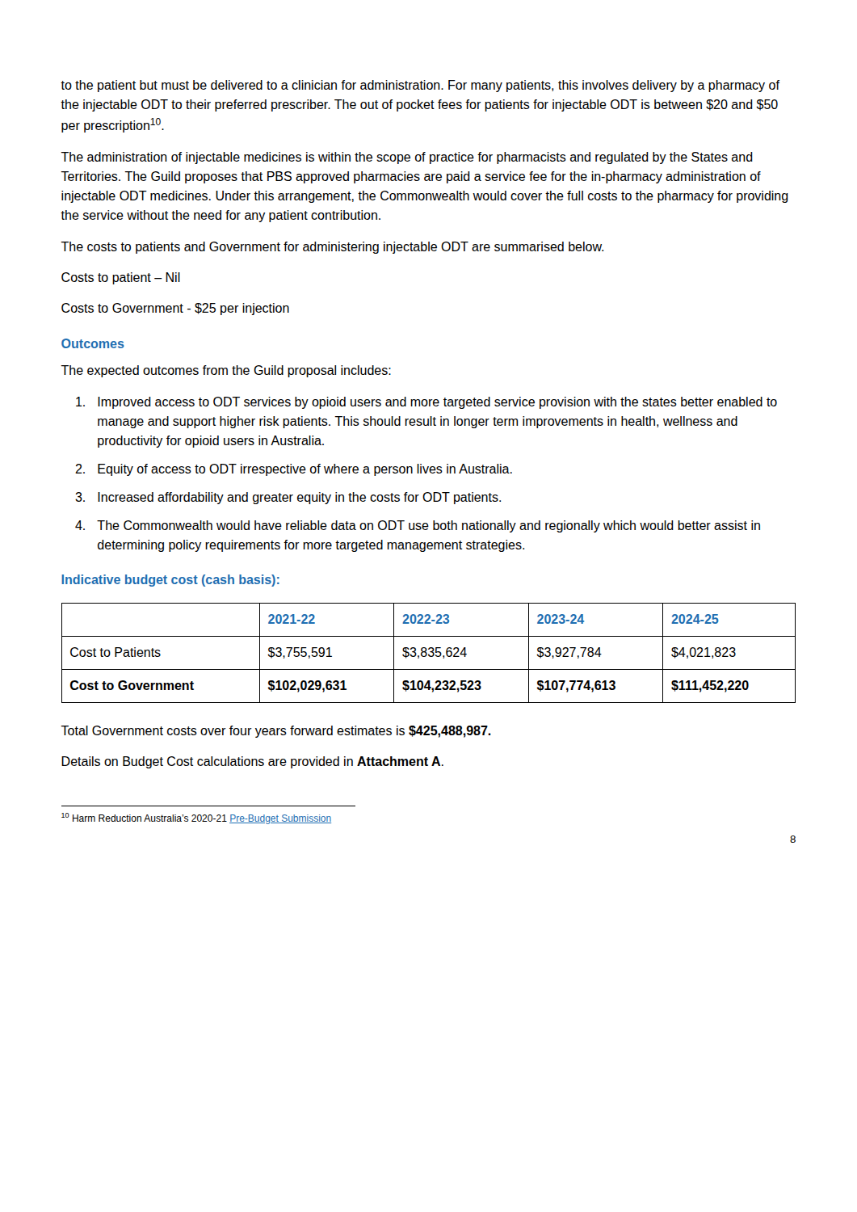to the patient but must be delivered to a clinician for administration. For many patients, this involves delivery by a pharmacy of the injectable ODT to their preferred prescriber. The out of pocket fees for patients for injectable ODT is between $20 and $50 per prescription10.
The administration of injectable medicines is within the scope of practice for pharmacists and regulated by the States and Territories. The Guild proposes that PBS approved pharmacies are paid a service fee for the in-pharmacy administration of injectable ODT medicines. Under this arrangement, the Commonwealth would cover the full costs to the pharmacy for providing the service without the need for any patient contribution.
The costs to patients and Government for administering injectable ODT are summarised below.
Costs to patient – Nil
Costs to Government - $25 per injection
Outcomes
The expected outcomes from the Guild proposal includes:
Improved access to ODT services by opioid users and more targeted service provision with the states better enabled to manage and support higher risk patients. This should result in longer term improvements in health, wellness and productivity for opioid users in Australia.
Equity of access to ODT irrespective of where a person lives in Australia.
Increased affordability and greater equity in the costs for ODT patients.
The Commonwealth would have reliable data on ODT use both nationally and regionally which would better assist in determining policy requirements for more targeted management strategies.
Indicative budget cost (cash basis):
| | 2021-22 | 2022-23 | 2023-24 | 2024-25 |
| --- | --- | --- | --- | --- |
| Cost to Patients | $3,755,591 | $3,835,624 | $3,927,784 | $4,021,823 |
| Cost to Government | $102,029,631 | $104,232,523 | $107,774,613 | $111,452,220 |
Total Government costs over four years forward estimates is $425,488,987.
Details on Budget Cost calculations are provided in Attachment A.
10 Harm Reduction Australia’s 2020-21 Pre-Budget Submission
8